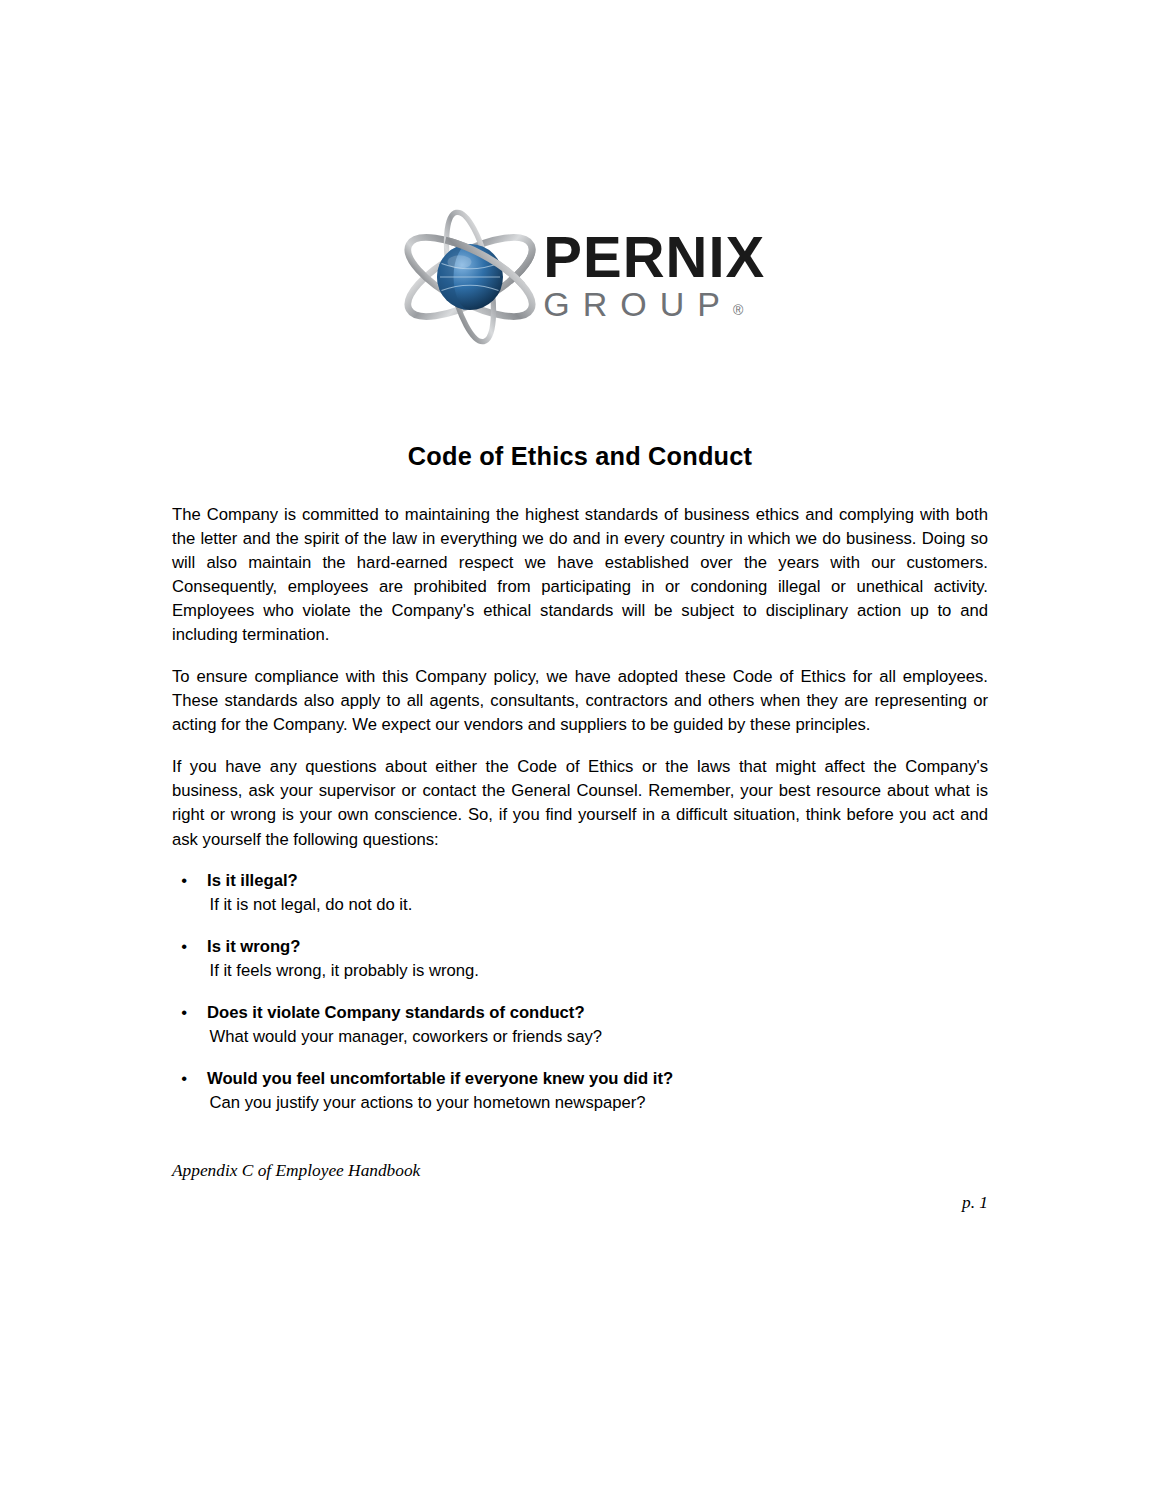PERNIX
GROUP®
Code of Ethics and Conduct
The Company is committed to maintaining the highest standards of business ethics and complying with both the letter and the spirit of the law in everything we do and in every country in which we do business. Doing so will also maintain the hard-earned respect we have established over the years with our customers. Consequently, employees are prohibited from participating in or condoning illegal or unethical activity. Employees who violate the Company's ethical standards will be subject to disciplinary action up to and including termination.
To ensure compliance with this Company policy, we have adopted these Code of Ethics for all employees. These standards also apply to all agents, consultants, contractors and others when they are representing or acting for the Company. We expect our vendors and suppliers to be guided by these principles.
If you have any questions about either the Code of Ethics or the laws that might affect the Company's business, ask your supervisor or contact the General Counsel. Remember, your best resource about what is right or wrong is your own conscience. So, if you find yourself in a difficult situation, think before you act and ask yourself the following questions:
Is it illegal? If it is not legal, do not do it.
Is it wrong? If it feels wrong, it probably is wrong.
Does it violate Company standards of conduct? What would your manager, coworkers or friends say?
Would you feel uncomfortable if everyone knew you did it? Can you justify your actions to your hometown newspaper?
Appendix C of Employee Handbook
p. 1